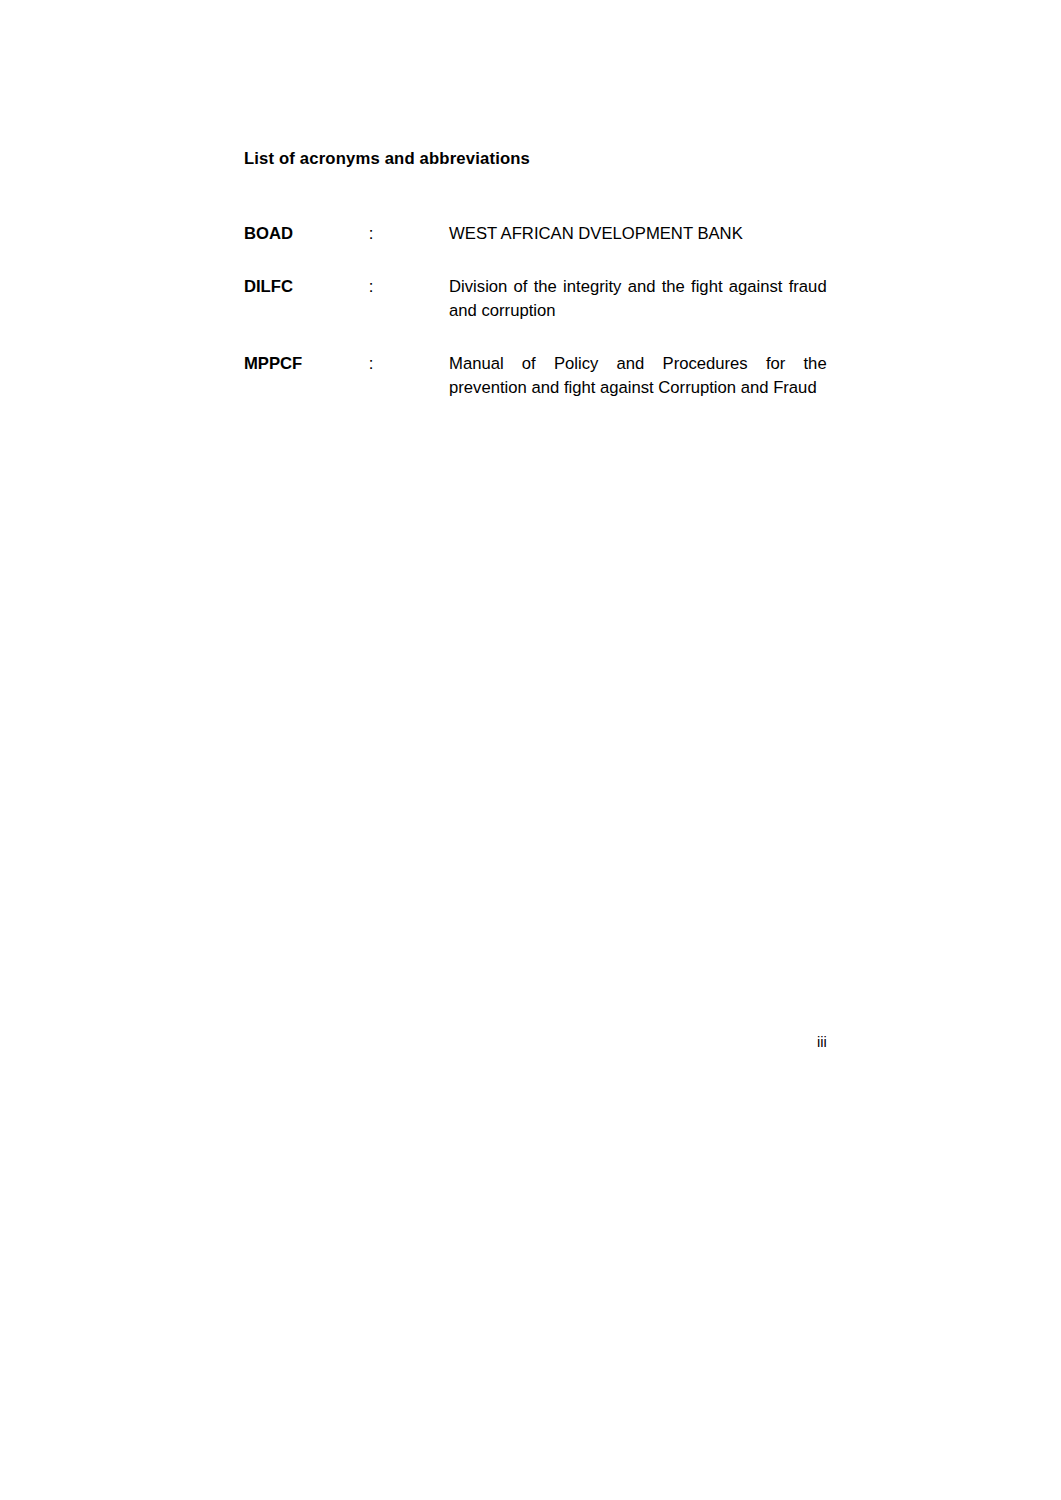List of acronyms and abbreviations
BOAD
:
WEST AFRICAN DVELOPMENT BANK
DILFC
:
Division of the integrity and the fight against fraud and corruption
MPPCF
:
Manual of Policy and Procedures for the prevention and fight against Corruption and Fraud
iii